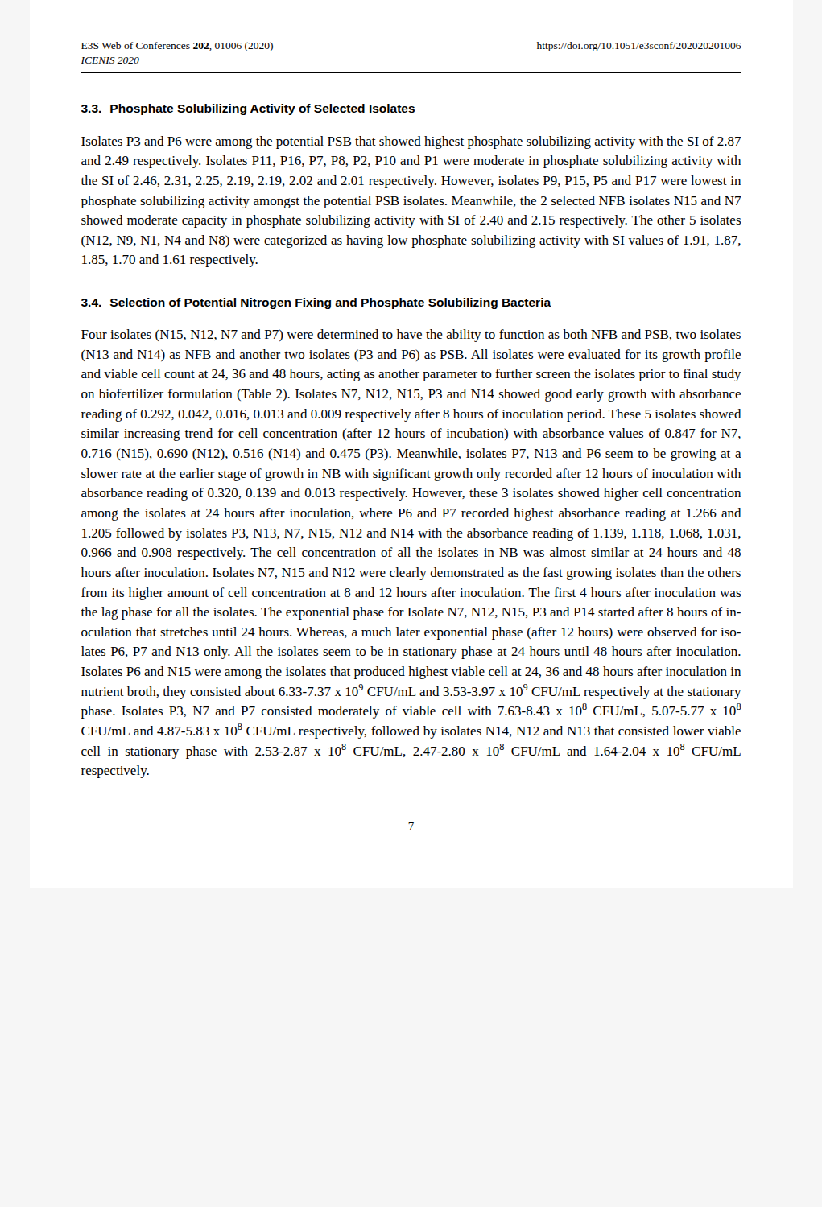E3S Web of Conferences 202, 01006 (2020)
https://doi.org/10.1051/e3sconf/202020201006
ICENIS 2020
3.3. Phosphate Solubilizing Activity of Selected Isolates
Isolates P3 and P6 were among the potential PSB that showed highest phosphate solubilizing activity with the SI of 2.87 and 2.49 respectively. Isolates P11, P16, P7, P8, P2, P10 and P1 were moderate in phosphate solubilizing activity with the SI of 2.46, 2.31, 2.25, 2.19, 2.19, 2.02 and 2.01 respectively. However, isolates P9, P15, P5 and P17 were lowest in phosphate solubilizing activity amongst the potential PSB isolates. Meanwhile, the 2 selected NFB isolates N15 and N7 showed moderate capacity in phosphate solubilizing activity with SI of 2.40 and 2.15 respectively. The other 5 isolates (N12, N9, N1, N4 and N8) were categorized as having low phosphate solubilizing activity with SI values of 1.91, 1.87, 1.85, 1.70 and 1.61 respectively.
3.4. Selection of Potential Nitrogen Fixing and Phosphate Solubilizing Bacteria
Four isolates (N15, N12, N7 and P7) were determined to have the ability to function as both NFB and PSB, two isolates (N13 and N14) as NFB and another two isolates (P3 and P6) as PSB. All isolates were evaluated for its growth profile and viable cell count at 24, 36 and 48 hours, acting as another parameter to further screen the isolates prior to final study on biofertilizer formulation (Table 2). Isolates N7, N12, N15, P3 and N14 showed good early growth with absorbance reading of 0.292, 0.042, 0.016, 0.013 and 0.009 respectively after 8 hours of inoculation period. These 5 isolates showed similar increasing trend for cell concentration (after 12 hours of incubation) with absorbance values of 0.847 for N7, 0.716 (N15), 0.690 (N12), 0.516 (N14) and 0.475 (P3). Meanwhile, isolates P7, N13 and P6 seem to be growing at a slower rate at the earlier stage of growth in NB with significant growth only recorded after 12 hours of inoculation with absorbance reading of 0.320, 0.139 and 0.013 respectively. However, these 3 isolates showed higher cell concentration among the isolates at 24 hours after inoculation, where P6 and P7 recorded highest absorbance reading at 1.266 and 1.205 followed by isolates P3, N13, N7, N15, N12 and N14 with the absorbance reading of 1.139, 1.118, 1.068, 1.031, 0.966 and 0.908 respectively. The cell concentration of all the isolates in NB was almost similar at 24 hours and 48 hours after inoculation. Isolates N7, N15 and N12 were clearly demonstrated as the fast growing isolates than the others from its higher amount of cell concentration at 8 and 12 hours after inoculation. The first 4 hours after inoculation was the lag phase for all the isolates. The exponential phase for Isolate N7, N12, N15, P3 and P14 started after 8 hours of inoculation that stretches until 24 hours. Whereas, a much later exponential phase (after 12 hours) were observed for isolates P6, P7 and N13 only. All the isolates seem to be in stationary phase at 24 hours until 48 hours after inoculation. Isolates P6 and N15 were among the isolates that produced highest viable cell at 24, 36 and 48 hours after inoculation in nutrient broth, they consisted about 6.33-7.37 x 109 CFU/mL and 3.53-3.97 x 109 CFU/mL respectively at the stationary phase. Isolates P3, N7 and P7 consisted moderately of viable cell with 7.63-8.43 x 108 CFU/mL, 5.07-5.77 x 108 CFU/mL and 4.87-5.83 x 108 CFU/mL respectively, followed by isolates N14, N12 and N13 that consisted lower viable cell in stationary phase with 2.53-2.87 x 108 CFU/mL, 2.47-2.80 x 108 CFU/mL and 1.64-2.04 x 108 CFU/mL respectively.
7